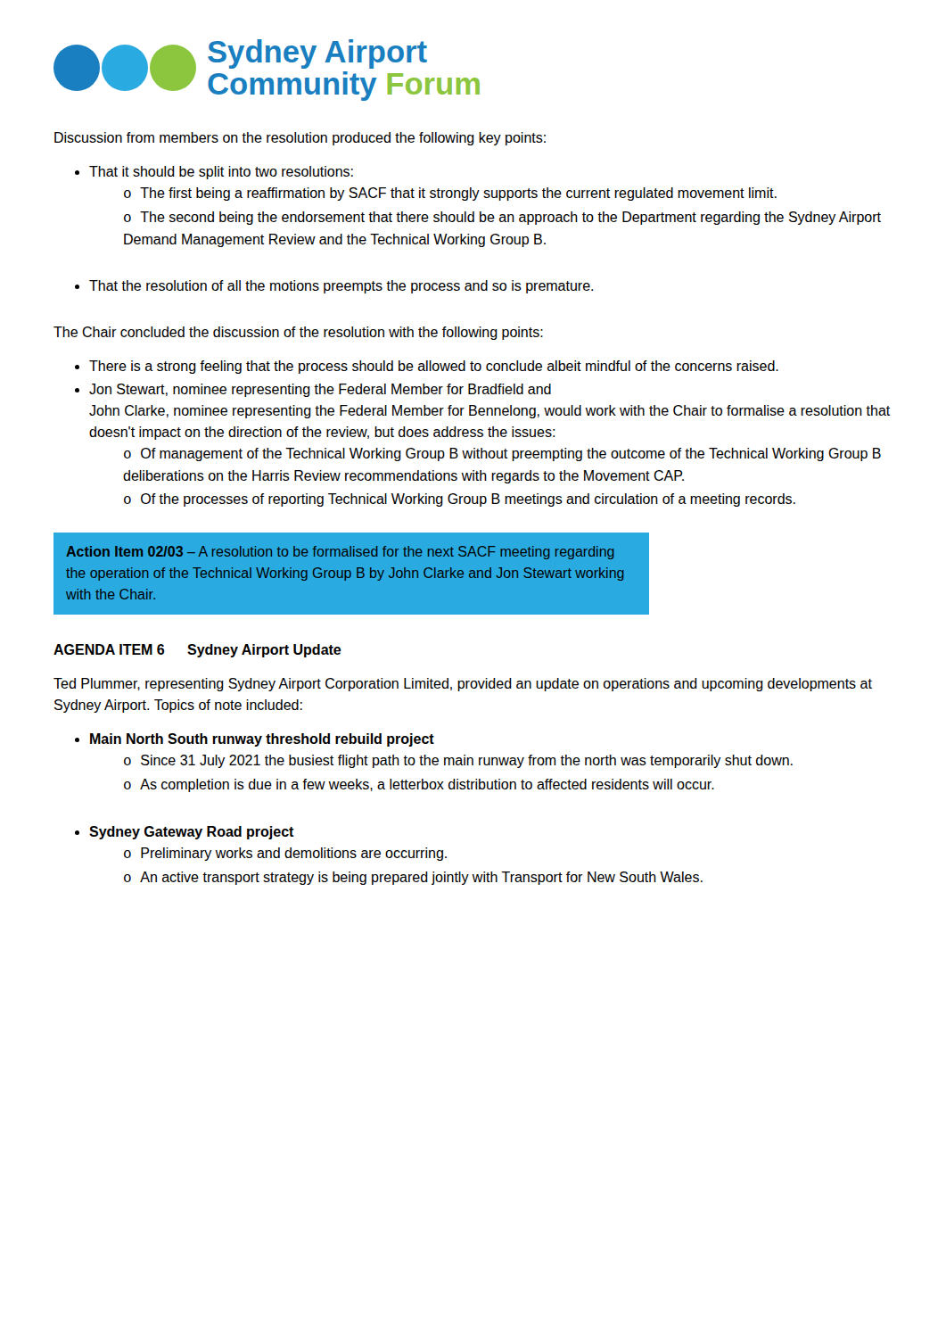Sydney Airport
Community Forum
Discussion from members on the resolution produced the following key points:
That it should be split into two resolutions:
The first being a reaffirmation by SACF that it strongly supports the current regulated movement limit.
The second being the endorsement that there should be an approach to the Department regarding the Sydney Airport Demand Management Review and the Technical Working Group B.
That the resolution of all the motions preempts the process and so is premature.
The Chair concluded the discussion of the resolution with the following points:
There is a strong feeling that the process should be allowed to conclude albeit mindful of the concerns raised.
Jon Stewart, nominee representing the Federal Member for Bradfield and
John Clarke, nominee representing the Federal Member for Bennelong, would work with the Chair to formalise a resolution that doesn't impact on the direction of the review, but does address the issues:
Of management of the Technical Working Group B without preempting the outcome of the Technical Working Group B deliberations on the Harris Review recommendations with regards to the Movement CAP.
Of the processes of reporting Technical Working Group B meetings and circulation of a meeting records.
Action Item 02/03 – A resolution to be formalised for the next SACF meeting regarding the operation of the Technical Working Group B by John Clarke and Jon Stewart working with the Chair.
AGENDA ITEM 6 Sydney Airport Update
Ted Plummer, representing Sydney Airport Corporation Limited, provided an update on operations and upcoming developments at Sydney Airport. Topics of note included:
Main North South runway threshold rebuild project
Since 31 July 2021 the busiest flight path to the main runway from the north was temporarily shut down.
As completion is due in a few weeks, a letterbox distribution to affected residents will occur.
Sydney Gateway Road project
Preliminary works and demolitions are occurring.
An active transport strategy is being prepared jointly with Transport for New South Wales.